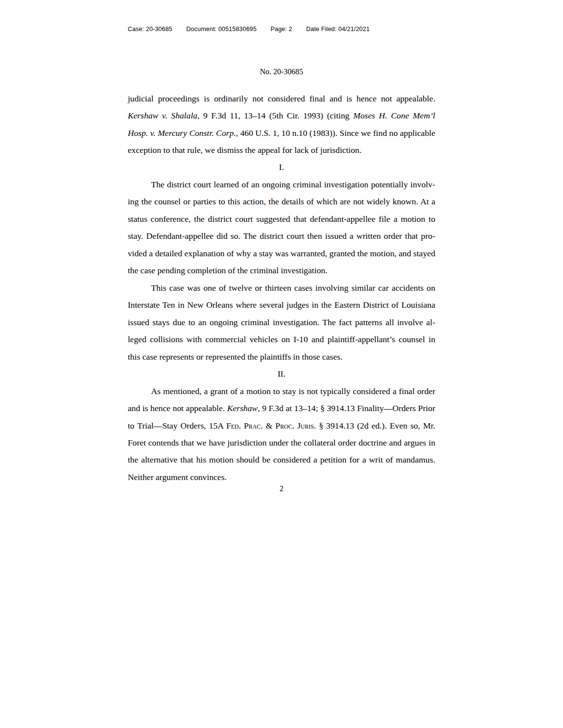Case: 20-30685 Document: 00515830695 Page: 2 Date Filed: 04/21/2021
No. 20-30685
judicial proceedings is ordinarily not considered final and is hence not appealable. Kershaw v. Shalala, 9 F.3d 11, 13–14 (5th Cir. 1993) (citing Moses H. Cone Mem’l Hosp. v. Mercury Constr. Corp., 460 U.S. 1, 10 n.10 (1983)). Since we find no applicable exception to that rule, we dismiss the appeal for lack of jurisdiction.
I.
The district court learned of an ongoing criminal investigation potentially involving the counsel or parties to this action, the details of which are not widely known. At a status conference, the district court suggested that defendant-appellee file a motion to stay. Defendant-appellee did so. The district court then issued a written order that provided a detailed explanation of why a stay was warranted, granted the motion, and stayed the case pending completion of the criminal investigation.
This case was one of twelve or thirteen cases involving similar car accidents on Interstate Ten in New Orleans where several judges in the Eastern District of Louisiana issued stays due to an ongoing criminal investigation. The fact patterns all involve alleged collisions with commercial vehicles on I-10 and plaintiff-appellant’s counsel in this case represents or represented the plaintiffs in those cases.
II.
As mentioned, a grant of a motion to stay is not typically considered a final order and is hence not appealable. Kershaw, 9 F.3d at 13–14; § 3914.13 Finality—Orders Prior to Trial—Stay Orders, 15A Fed. Prac. & Proc. Juris. § 3914.13 (2d ed.). Even so, Mr. Foret contends that we have juris­diction under the collateral order doctrine and argues in the alternative that his motion should be considered a petition for a writ of mandamus. Neither argument convinces.
2